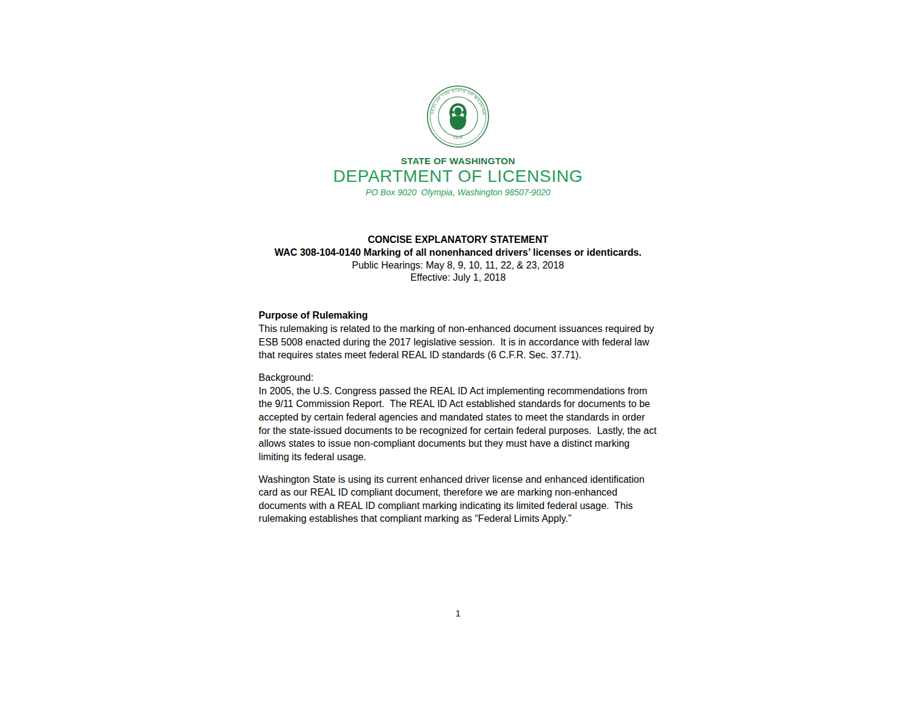THE SEAL OF THE STATE OF WASHINGTON 1889
STATE OF WASHINGTON
DEPARTMENT OF LICENSING
PO Box 9020 Olympia, Washington 98507-9020
CONCISE EXPLANATORY STATEMENT
WAC 308-104-0140 Marking of all nonenhanced drivers’ licenses or identicards.
Public Hearings: May 8, 9, 10, 11, 22, & 23, 2018
Effective: July 1, 2018
Purpose of Rulemaking
This rulemaking is related to the marking of non-enhanced document issuances required by ESB 5008 enacted during the 2017 legislative session. It is in accordance with federal law that requires states meet federal REAL ID standards (6 C.F.R. Sec. 37.71).
Background:
In 2005, the U.S. Congress passed the REAL ID Act implementing recommendations from the 9/11 Commission Report. The REAL ID Act established standards for documents to be accepted by certain federal agencies and mandated states to meet the standards in order for the state-issued documents to be recognized for certain federal purposes. Lastly, the act allows states to issue non-compliant documents but they must have a distinct marking limiting its federal usage.
Washington State is using its current enhanced driver license and enhanced identification card as our REAL ID compliant document, therefore we are marking non-enhanced documents with a REAL ID compliant marking indicating its limited federal usage. This rulemaking establishes that compliant marking as “Federal Limits Apply.”
1